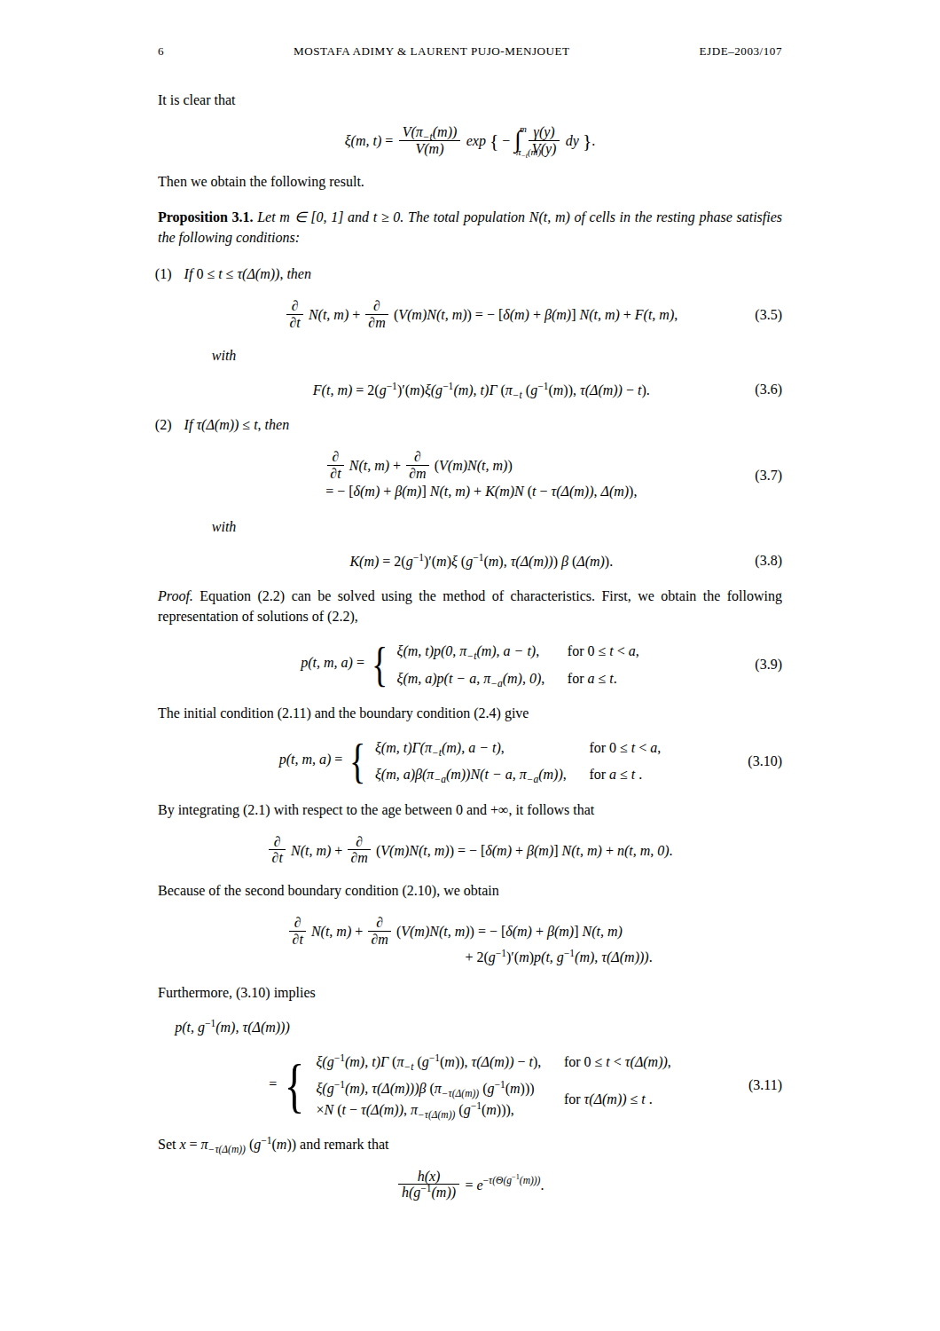6 Mostafa Adimy & Laurent Pujo-Menjouet EJDE–2003/107
It is clear that
ξ(m, t) = V(π−t(m)) V(m) exp { − ∫mπ−t(m) γ(y) V(y) dy }.
Then we obtain the following result.
Proposition 3.1. Let m ∈ [0, 1] and t ≥ 0. The total population N(t, m) of cells in the resting phase satisfies the following conditions:
If 0 ≤ t ≤ τ(Δ(m)), then
∂∂t N(t, m) + ∂∂m (V(m)N(t, m)) = − [δ(m) + β(m)] N(t, m) + F(t, m), (3.5)
with
F(t, m) = 2(g−1)′(m) ξ(g−1(m), t) Γ (π−t (g−1(m)), τ(Δ(m)) − t). (3.6)
If τ(Δ(m)) ≤ t, then
∂∂t N(t, m) + ∂∂m (V(m)N(t, m)) = − [δ(m) + β(m)] N(t, m) + K(m)N (t − τ(Δ(m)), Δ(m)), (3.7)
with
K(m) = 2(g−1)′(m) ξ (g−1(m), τ(Δ(m))) β (Δ(m)). (3.8)
Proof. Equation (2.2) can be solved using the method of characteristics. First, we obtain the following representation of solutions of (2.2),
p(t, m, a) = { ξ(m, t)p(0, π−t(m), a − t), for 0 ≤ t < a, ξ(m, a)p(t − a, π−a(m), 0), for a ≤ t. (3.9)
The initial condition (2.11) and the boundary condition (2.4) give
p(t, m, a) = { ξ(m, t)Γ(π−t(m), a − t), for 0 ≤ t < a, ξ(m, a)β(π−a(m))N(t − a, π−a(m)), for a ≤ t . (3.10)
By integrating (2.1) with respect to the age between 0 and +∞, it follows that
∂∂t N(t, m) + ∂∂m (V(m)N(t, m)) = − [δ(m) + β(m)] N(t, m) + n(t, m, 0).
Because of the second boundary condition (2.10), we obtain
∂∂t N(t, m) + ∂∂m (V(m)N(t, m)) = − [δ(m) + β(m)] N(t, m) + 2(g−1)′(m) p(t, g−1(m), τ(Δ(m))).
Furthermore, (3.10) implies
p(t, g−1(m), τ(Δ(m)))
= { ξ(g−1(m), t)Γ (π−t (g−1(m)), τ(Δ(m)) − t), for 0 ≤ t < τ(Δ(m)), ξ(g−1(m), τ(Δ(m)))β (π−τ(Δ(m)) (g−1(m))) ×N (t − τ(Δ(m)), π−τ(Δ(m)) (g−1(m))), for τ(Δ(m)) ≤ t . (3.11)
Set x = π−τ(Δ(m)) (g−1(m)) and remark that
h(x) h(g−1(m)) = e−τ(Θ(g−1(m))).